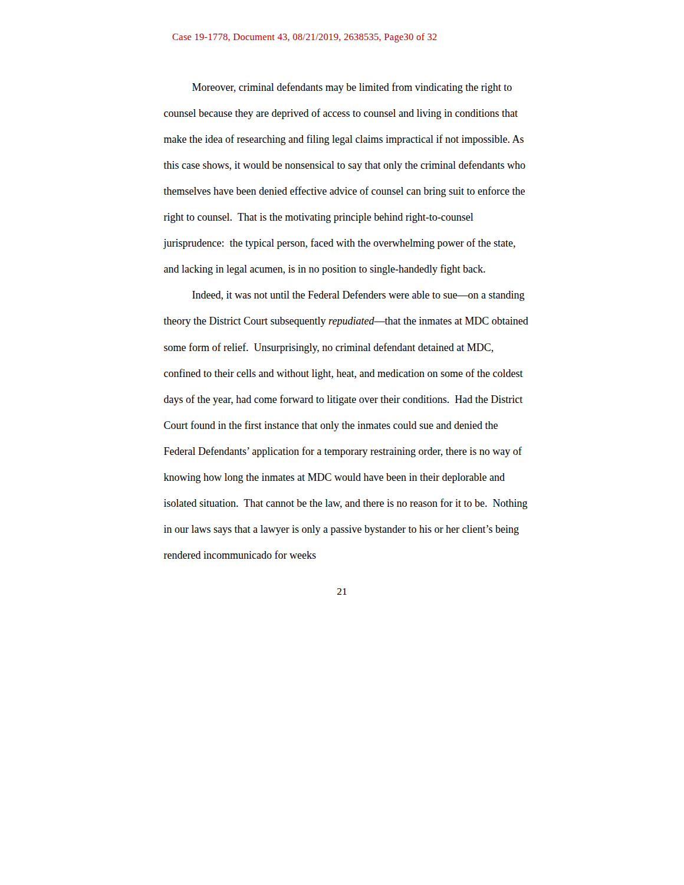Case 19-1778, Document 43, 08/21/2019, 2638535, Page30 of 32
Moreover, criminal defendants may be limited from vindicating the right to counsel because they are deprived of access to counsel and living in conditions that make the idea of researching and filing legal claims impractical if not impossible. As this case shows, it would be nonsensical to say that only the criminal defendants who themselves have been denied effective advice of counsel can bring suit to enforce the right to counsel. That is the motivating principle behind right-to-counsel jurisprudence: the typical person, faced with the overwhelming power of the state, and lacking in legal acumen, is in no position to single-handedly fight back.
Indeed, it was not until the Federal Defenders were able to sue—on a standing theory the District Court subsequently repudiated—that the inmates at MDC obtained some form of relief. Unsurprisingly, no criminal defendant detained at MDC, confined to their cells and without light, heat, and medication on some of the coldest days of the year, had come forward to litigate over their conditions. Had the District Court found in the first instance that only the inmates could sue and denied the Federal Defendants’ application for a temporary restraining order, there is no way of knowing how long the inmates at MDC would have been in their deplorable and isolated situation. That cannot be the law, and there is no reason for it to be. Nothing in our laws says that a lawyer is only a passive bystander to his or her client’s being rendered incommunicado for weeks
21